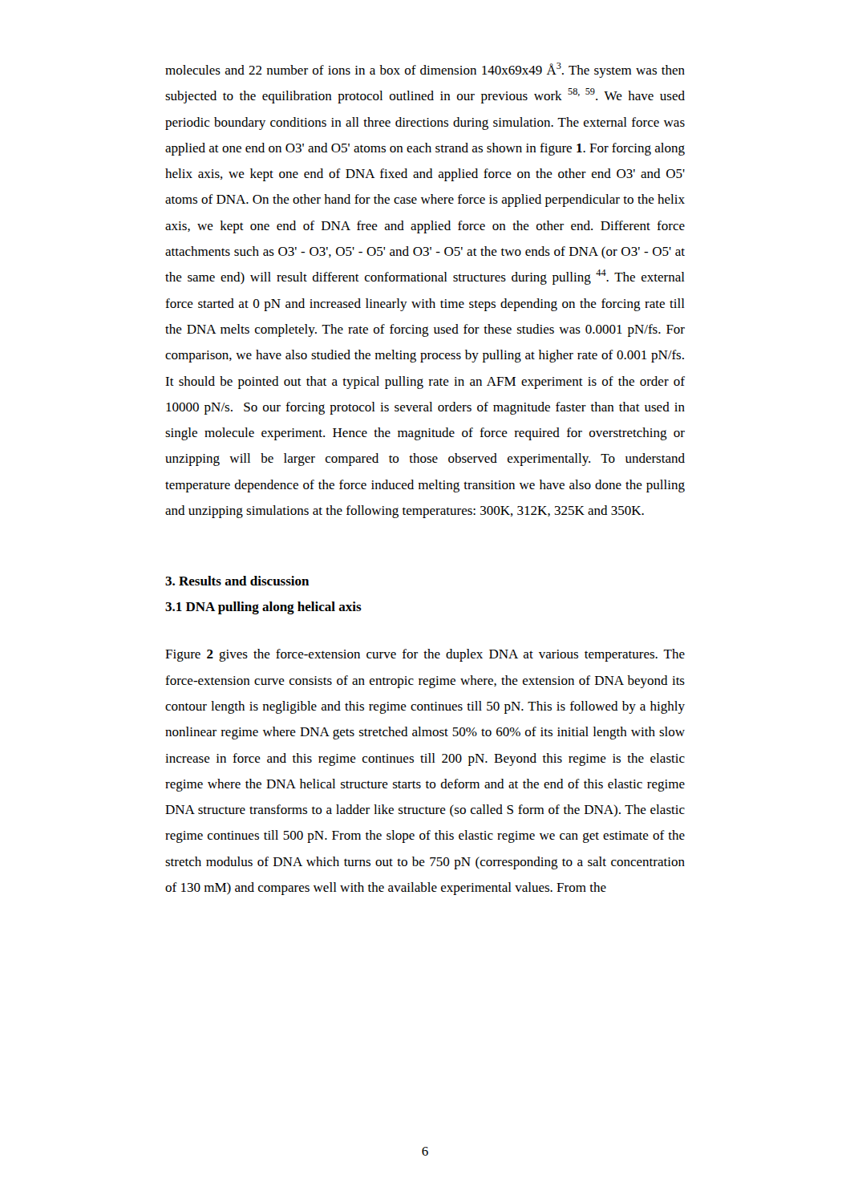molecules and 22 number of ions in a box of dimension 140x69x49 Å3. The system was then subjected to the equilibration protocol outlined in our previous work 58, 59. We have used periodic boundary conditions in all three directions during simulation. The external force was applied at one end on O3' and O5' atoms on each strand as shown in figure 1. For forcing along helix axis, we kept one end of DNA fixed and applied force on the other end O3' and O5' atoms of DNA. On the other hand for the case where force is applied perpendicular to the helix axis, we kept one end of DNA free and applied force on the other end. Different force attachments such as O3' - O3', O5' - O5' and O3' - O5' at the two ends of DNA (or O3' - O5' at the same end) will result different conformational structures during pulling 44. The external force started at 0 pN and increased linearly with time steps depending on the forcing rate till the DNA melts completely. The rate of forcing used for these studies was 0.0001 pN/fs. For comparison, we have also studied the melting process by pulling at higher rate of 0.001 pN/fs. It should be pointed out that a typical pulling rate in an AFM experiment is of the order of 10000 pN/s. So our forcing protocol is several orders of magnitude faster than that used in single molecule experiment. Hence the magnitude of force required for overstretching or unzipping will be larger compared to those observed experimentally. To understand temperature dependence of the force induced melting transition we have also done the pulling and unzipping simulations at the following temperatures: 300K, 312K, 325K and 350K.
3. Results and discussion
3.1 DNA pulling along helical axis
Figure 2 gives the force-extension curve for the duplex DNA at various temperatures. The force-extension curve consists of an entropic regime where, the extension of DNA beyond its contour length is negligible and this regime continues till 50 pN. This is followed by a highly nonlinear regime where DNA gets stretched almost 50% to 60% of its initial length with slow increase in force and this regime continues till 200 pN. Beyond this regime is the elastic regime where the DNA helical structure starts to deform and at the end of this elastic regime DNA structure transforms to a ladder like structure (so called S form of the DNA). The elastic regime continues till 500 pN. From the slope of this elastic regime we can get estimate of the stretch modulus of DNA which turns out to be 750 pN (corresponding to a salt concentration of 130 mM) and compares well with the available experimental values. From the
6